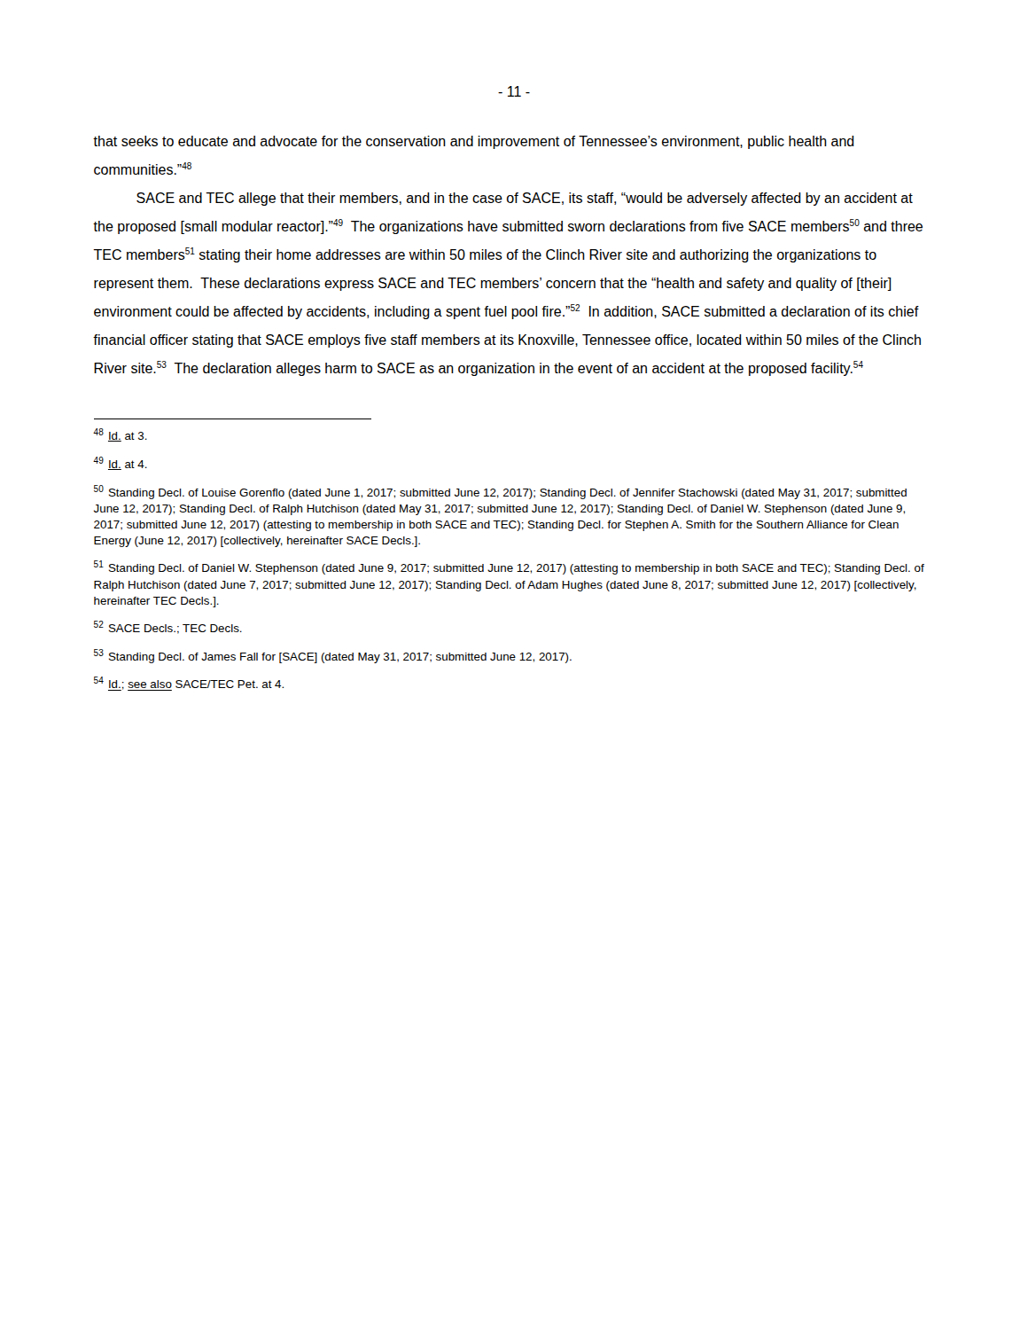- 11 -
that seeks to educate and advocate for the conservation and improvement of Tennessee’s environment, public health and communities.”48
SACE and TEC allege that their members, and in the case of SACE, its staff, “would be adversely affected by an accident at the proposed [small modular reactor].”49 The organizations have submitted sworn declarations from five SACE members50 and three TEC members51 stating their home addresses are within 50 miles of the Clinch River site and authorizing the organizations to represent them. These declarations express SACE and TEC members’ concern that the “health and safety and quality of [their] environment could be affected by accidents, including a spent fuel pool fire.”52 In addition, SACE submitted a declaration of its chief financial officer stating that SACE employs five staff members at its Knoxville, Tennessee office, located within 50 miles of the Clinch River site.53 The declaration alleges harm to SACE as an organization in the event of an accident at the proposed facility.54
48 Id. at 3.
49 Id. at 4.
50 Standing Decl. of Louise Gorenflo (dated June 1, 2017; submitted June 12, 2017); Standing Decl. of Jennifer Stachowski (dated May 31, 2017; submitted June 12, 2017); Standing Decl. of Ralph Hutchison (dated May 31, 2017; submitted June 12, 2017); Standing Decl. of Daniel W. Stephenson (dated June 9, 2017; submitted June 12, 2017) (attesting to membership in both SACE and TEC); Standing Decl. for Stephen A. Smith for the Southern Alliance for Clean Energy (June 12, 2017) [collectively, hereinafter SACE Decls.].
51 Standing Decl. of Daniel W. Stephenson (dated June 9, 2017; submitted June 12, 2017) (attesting to membership in both SACE and TEC); Standing Decl. of Ralph Hutchison (dated June 7, 2017; submitted June 12, 2017); Standing Decl. of Adam Hughes (dated June 8, 2017; submitted June 12, 2017) [collectively, hereinafter TEC Decls.].
52 SACE Decls.; TEC Decls.
53 Standing Decl. of James Fall for [SACE] (dated May 31, 2017; submitted June 12, 2017).
54 Id.; see also SACE/TEC Pet. at 4.